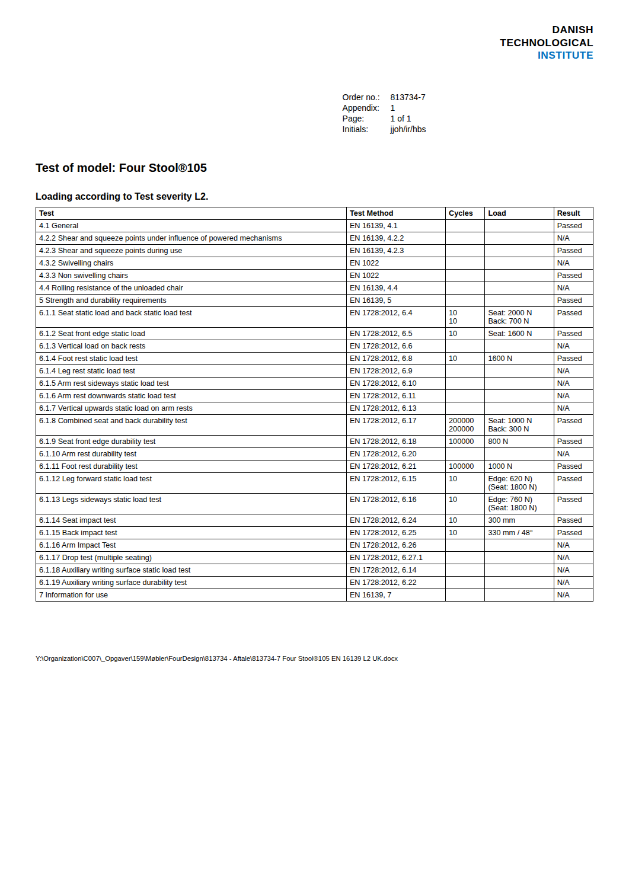DANISH
TECHNOLOGICAL
INSTITUTE
| Order no.: | 813734-7 |
| Appendix: | 1 |
| Page: | 1 of 1 |
| Initials: | jjoh/ir/hbs |
Test of model: Four Stool®105
Loading according to Test severity L2.
| Test | Test Method | Cycles | Load | Result |
| --- | --- | --- | --- | --- |
| 4.1 General | EN 16139, 4.1 | | | Passed |
| 4.2.2 Shear and squeeze points under influence of powered mechanisms | EN 16139, 4.2.2 | | | N/A |
| 4.2.3 Shear and squeeze points during use | EN 16139, 4.2.3 | | | Passed |
| 4.3.2 Swivelling chairs | EN 1022 | | | N/A |
| 4.3.3 Non swivelling chairs | EN 1022 | | | Passed |
| 4.4 Rolling resistance of the unloaded chair | EN 16139, 4.4 | | | N/A |
| 5 Strength and durability requirements | EN 16139, 5 | | | Passed |
| 6.1.1 Seat static load and back static load test | EN 1728:2012, 6.4 | 10 10 | Seat: 2000 N Back: 700 N | Passed |
| 6.1.2 Seat front edge static load | EN 1728:2012, 6.5 | 10 | Seat: 1600 N | Passed |
| 6.1.3 Vertical load on back rests | EN 1728:2012, 6.6 | | | N/A |
| 6.1.4 Foot rest static load test | EN 1728:2012, 6.8 | 10 | 1600 N | Passed |
| 6.1.4 Leg rest static load test | EN 1728:2012, 6.9 | | | N/A |
| 6.1.5 Arm rest sideways static load test | EN 1728:2012, 6.10 | | | N/A |
| 6.1.6 Arm rest downwards static load test | EN 1728:2012, 6.11 | | | N/A |
| 6.1.7 Vertical upwards static load on arm rests | EN 1728:2012, 6.13 | | | N/A |
| 6.1.8 Combined seat and back durability test | EN 1728:2012, 6.17 | 200000 200000 | Seat: 1000 N Back: 300 N | Passed |
| 6.1.9 Seat front edge durability test | EN 1728:2012, 6.18 | 100000 | 800 N | Passed |
| 6.1.10 Arm rest durability test | EN 1728:2012, 6.20 | | | N/A |
| 6.1.11 Foot rest durability test | EN 1728:2012, 6.21 | 100000 | 1000 N | Passed |
| 6.1.12 Leg forward static load test | EN 1728:2012, 6.15 | 10 | Edge: 620 N) (Seat: 1800 N) | Passed |
| 6.1.13 Legs sideways static load test | EN 1728:2012, 6.16 | 10 | Edge: 760 N) (Seat: 1800 N) | Passed |
| 6.1.14 Seat impact test | EN 1728:2012, 6.24 | 10 | 300 mm | Passed |
| 6.1.15 Back impact test | EN 1728:2012, 6.25 | 10 | 330 mm / 48° | Passed |
| 6.1.16 Arm Impact Test | EN 1728:2012, 6.26 | | | N/A |
| 6.1.17 Drop test (multiple seating) | EN 1728:2012, 6.27.1 | | | N/A |
| 6.1.18 Auxiliary writing surface static load test | EN 1728:2012, 6.14 | | | N/A |
| 6.1.19 Auxiliary writing surface durability test | EN 1728:2012, 6.22 | | | N/A |
| 7 Information for use | EN 16139, 7 | | | N/A |
Y:\Organization\C007\_Opgaver\159\Møbler\FourDesign\813734 - Aftale\813734-7 Four Stool®105 EN 16139 L2 UK.docx